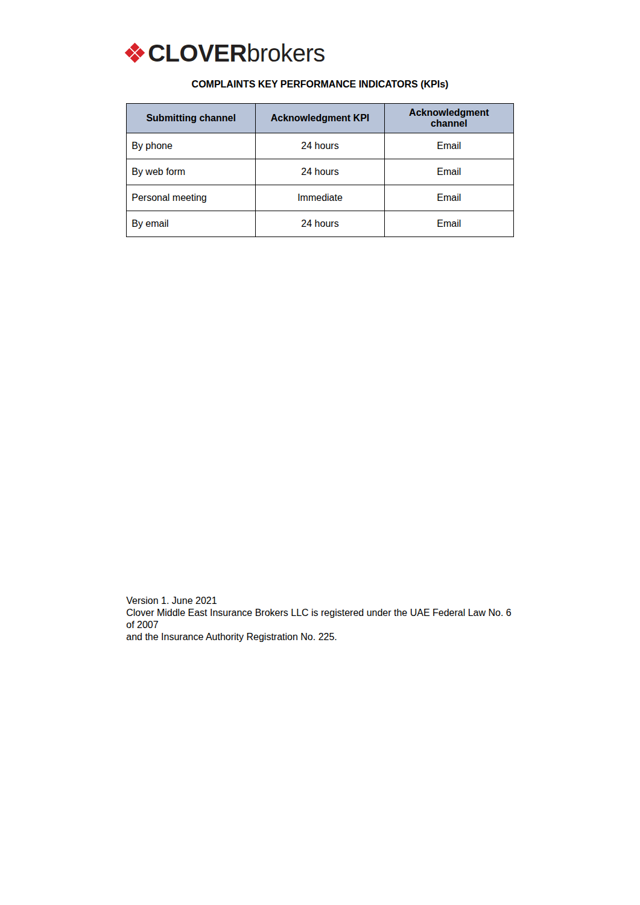CLOVER brokers
COMPLAINTS KEY PERFORMANCE INDICATORS (KPIs)
| Submitting channel | Acknowledgment KPI | Acknowledgment channel |
| --- | --- | --- |
| By phone | 24 hours | Email |
| By web form | 24 hours | Email |
| Personal meeting | Immediate | Email |
| By email | 24 hours | Email |
Version 1. June 2021
Clover Middle East Insurance Brokers LLC is registered under the UAE Federal Law No. 6 of 2007
and the Insurance Authority Registration No. 225.